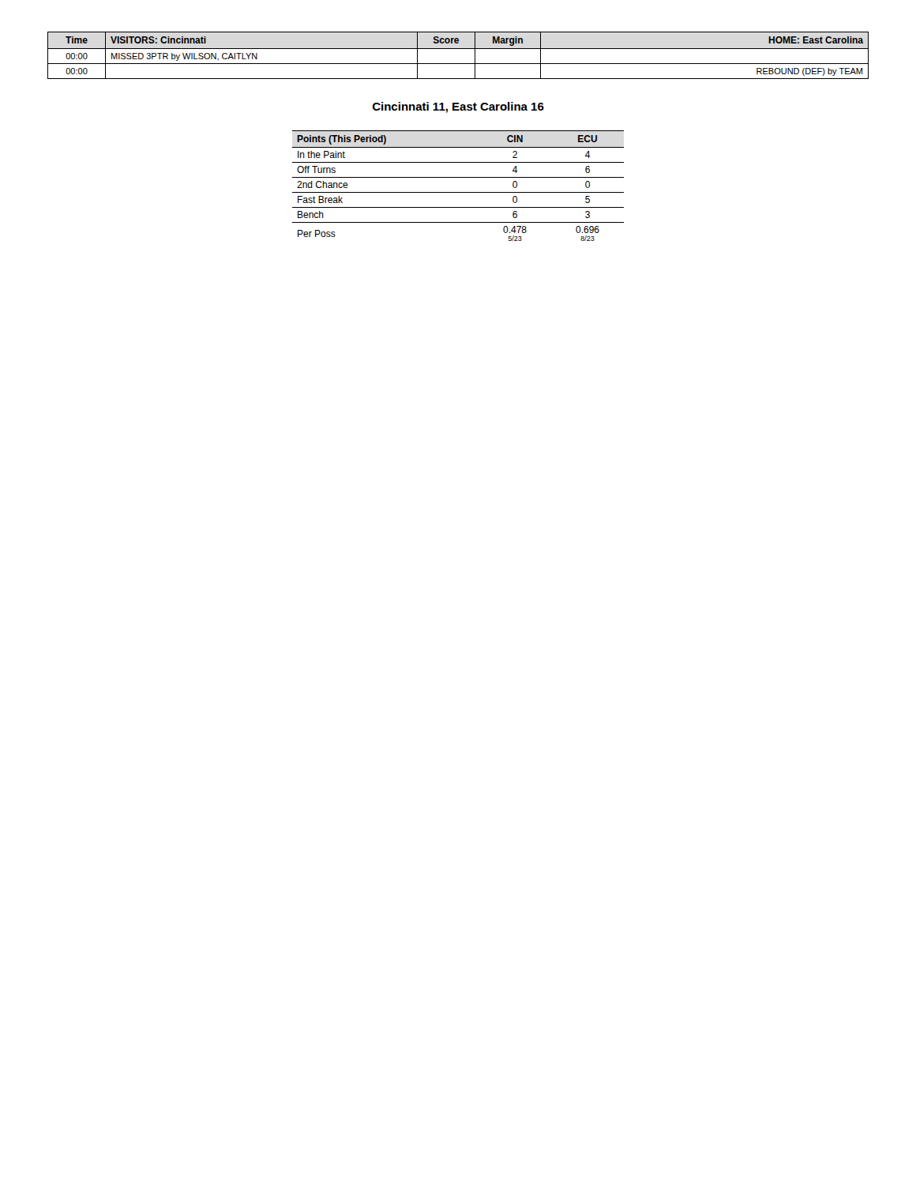| Time | VISITORS: Cincinnati | Score | Margin | HOME: East Carolina |
| --- | --- | --- | --- | --- |
| 00:00 | MISSED 3PTR by WILSON, CAITLYN | | | |
| 00:00 | | | | REBOUND (DEF) by TEAM |
Cincinnati 11, East Carolina 16
| Points (This Period) | CIN | ECU |
| --- | --- | --- |
| In the Paint | 2 | 4 |
| Off Turns | 4 | 6 |
| 2nd Chance | 0 | 0 |
| Fast Break | 0 | 5 |
| Bench | 6 | 3 |
| Per Poss | 0.478 5/23 | 0.696 8/23 |